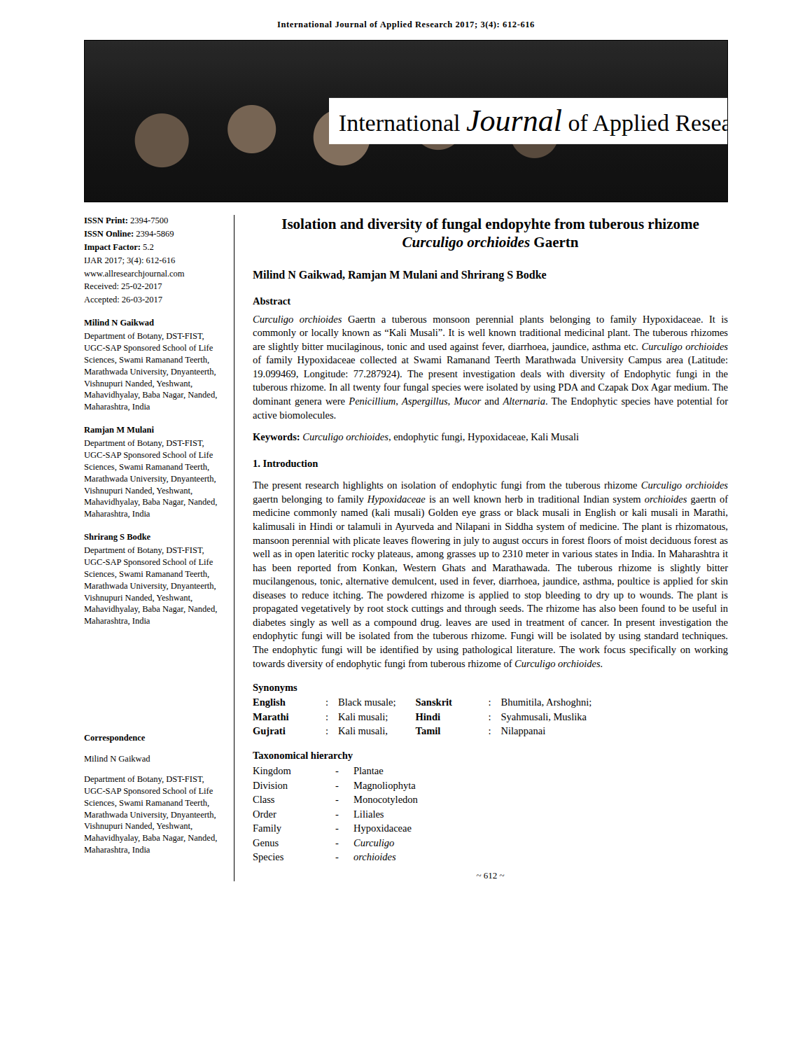International Journal of Applied Research 2017; 3(4): 612-616
International Journal of Applied Research
ISSN Print: 2394-7500
ISSN Online: 2394-5869
Impact Factor: 5.2
IJAR 2017; 3(4): 612-616
www.allresearchjournal.com
Received: 25-02-2017
Accepted: 26-03-2017
Milind N Gaikwad
Department of Botany, DST-FIST, UGC-SAP Sponsored School of Life Sciences, Swami Ramanand Teerth, Marathwada University, Dnyanteerth, Vishnupuri Nanded, Yeshwant, Mahavidhyalay, Baba Nagar, Nanded, Maharashtra, India
Ramjan M Mulani
Department of Botany, DST-FIST, UGC-SAP Sponsored School of Life Sciences, Swami Ramanand Teerth, Marathwada University, Dnyanteerth, Vishnupuri Nanded, Yeshwant, Mahavidhyalay, Baba Nagar, Nanded, Maharashtra, India
Shrirang S Bodke
Department of Botany, DST-FIST, UGC-SAP Sponsored School of Life Sciences, Swami Ramanand Teerth, Marathwada University, Dnyanteerth, Vishnupuri Nanded, Yeshwant, Mahavidhyalay, Baba Nagar, Nanded, Maharashtra, India
Correspondence
Milind N Gaikwad
Department of Botany, DST-FIST, UGC-SAP Sponsored School of Life Sciences, Swami Ramanand Teerth, Marathwada University, Dnyanteerth, Vishnupuri Nanded, Yeshwant, Mahavidhyalay, Baba Nagar, Nanded, Maharashtra, India
Isolation and diversity of fungal endopyhte from tuberous rhizome Curculigo orchioides Gaertn
Milind N Gaikwad, Ramjan M Mulani and Shrirang S Bodke
Abstract
Curculigo orchioides Gaertn a tuberous monsoon perennial plants belonging to family Hypoxidaceae. It is commonly or locally known as “Kali Musali”. It is well known traditional medicinal plant. The tuberous rhizomes are slightly bitter mucilaginous, tonic and used against fever, diarrhoea, jaundice, asthma etc. Curculigo orchioides of family Hypoxidaceae collected at Swami Ramanand Teerth Marathwada University Campus area (Latitude: 19.099469, Longitude: 77.287924). The present investigation deals with diversity of Endophytic fungi in the tuberous rhizome. In all twenty four fungal species were isolated by using PDA and Czapak Dox Agar medium. The dominant genera were Penicillium, Aspergillus, Mucor and Alternaria. The Endophytic species have potential for active biomolecules.
Keywords: Curculigo orchioides, endophytic fungi, Hypoxidaceae, Kali Musali
1. Introduction
The present research highlights on isolation of endophytic fungi from the tuberous rhizome Curculigo orchioides gaertn belonging to family Hypoxidaceae is an well known herb in traditional Indian system orchioides gaertn of medicine commonly named (kali musali) Golden eye grass or black musali in English or kali musali in Marathi, kalimusali in Hindi or talamuli in Ayurveda and Nilapani in Siddha system of medicine. The plant is rhizomatous, mansoon perennial with plicate leaves flowering in july to august occurs in forest floors of moist deciduous forest as well as in open lateritic rocky plateaus, among grasses up to 2310 meter in various states in India. In Maharashtra it has been reported from Konkan, Western Ghats and Marathawada. The tuberous rhizome is slightly bitter mucilangenous, tonic, alternative demulcent, used in fever, diarrhoea, jaundice, asthma, poultice is applied for skin diseases to reduce itching. The powdered rhizome is applied to stop bleeding to dry up to wounds. The plant is propagated vegetatively by root stock cuttings and through seeds. The rhizome has also been found to be useful in diabetes singly as well as a compound drug. leaves are used in treatment of cancer. In present investigation the endophytic fungi will be isolated from the tuberous rhizome. Fungi will be isolated by using standard techniques. The endophytic fungi will be identified by using pathological literature. The work focus specifically on working towards diversity of endophytic fungi from tuberous rhizome of Curculigo orchioides.
Synonyms
| English | : | Black musale; | Sanskrit | : | Bhumitila, Arshoghni; |
| Marathi | : | Kali musali; | Hindi | : | Syahmusali, Muslika |
| Gujrati | : | Kali musali, | Tamil | : | Nilappanai |
Taxonomical hierarchy
| Kingdom | - | Plantae |
| Division | - | Magnoliophyta |
| Class | - | Monocotyledon |
| Order | - | Liliales |
| Family | - | Hypoxidaceae |
| Genus | - | Curculigo |
| Species | - | orchioides |
~ 612 ~